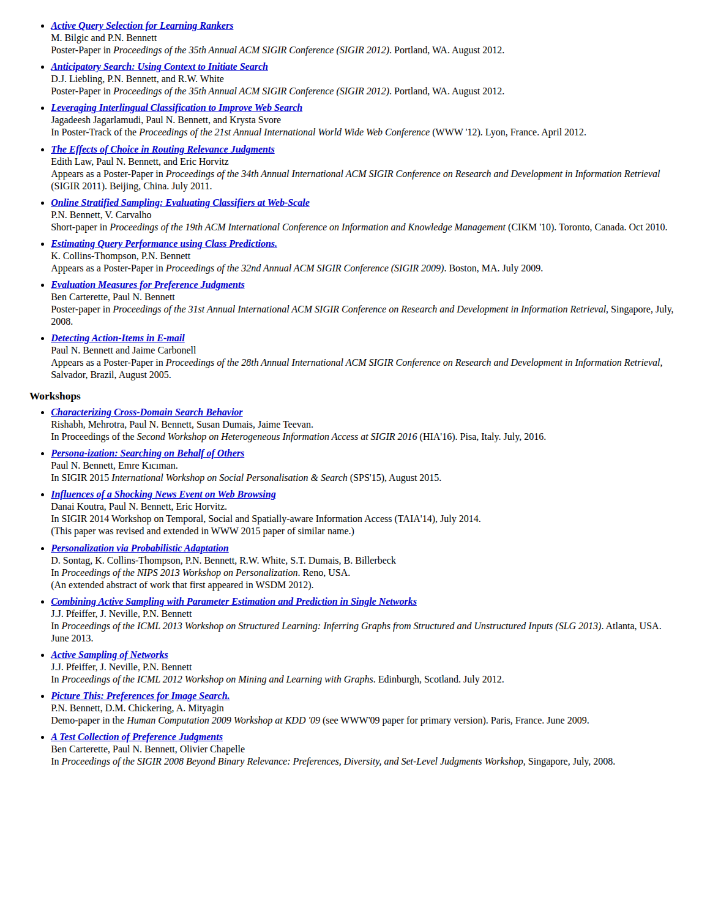Active Query Selection for Learning Rankers
M. Bilgic and P.N. Bennett
Poster-Paper in Proceedings of the 35th Annual ACM SIGIR Conference (SIGIR 2012). Portland, WA. August 2012.
Anticipatory Search: Using Context to Initiate Search
D.J. Liebling, P.N. Bennett, and R.W. White
Poster-Paper in Proceedings of the 35th Annual ACM SIGIR Conference (SIGIR 2012). Portland, WA. August 2012.
Leveraging Interlingual Classification to Improve Web Search
Jagadeesh Jagarlamudi, Paul N. Bennett, and Krysta Svore
In Poster-Track of the Proceedings of the 21st Annual International World Wide Web Conference (WWW '12). Lyon, France. April 2012.
The Effects of Choice in Routing Relevance Judgments
Edith Law, Paul N. Bennett, and Eric Horvitz
Appears as a Poster-Paper in Proceedings of the 34th Annual International ACM SIGIR Conference on Research and Development in Information Retrieval (SIGIR 2011). Beijing, China. July 2011.
Online Stratified Sampling: Evaluating Classifiers at Web-Scale
P.N. Bennett, V. Carvalho
Short-paper in Proceedings of the 19th ACM International Conference on Information and Knowledge Management (CIKM '10). Toronto, Canada. Oct 2010.
Estimating Query Performance using Class Predictions.
K. Collins-Thompson, P.N. Bennett
Appears as a Poster-Paper in Proceedings of the 32nd Annual ACM SIGIR Conference (SIGIR 2009). Boston, MA. July 2009.
Evaluation Measures for Preference Judgments
Ben Carterette, Paul N. Bennett
Poster-paper in Proceedings of the 31st Annual International ACM SIGIR Conference on Research and Development in Information Retrieval, Singapore, July, 2008.
Detecting Action-Items in E-mail
Paul N. Bennett and Jaime Carbonell
Appears as a Poster-Paper in Proceedings of the 28th Annual International ACM SIGIR Conference on Research and Development in Information Retrieval, Salvador, Brazil, August 2005.
Workshops
Characterizing Cross-Domain Search Behavior
Rishabh, Mehrotra, Paul N. Bennett, Susan Dumais, Jaime Teevan.
In Proceedings of the Second Workshop on Heterogeneous Information Access at SIGIR 2016 (HIA'16). Pisa, Italy. July, 2016.
Persona-ization: Searching on Behalf of Others
Paul N. Bennett, Emre Kıcıman.
In SIGIR 2015 International Workshop on Social Personalisation & Search (SPS'15), August 2015.
Influences of a Shocking News Event on Web Browsing
Danai Koutra, Paul N. Bennett, Eric Horvitz.
In SIGIR 2014 Workshop on Temporal, Social and Spatially-aware Information Access (TAIA'14), July 2014.
(This paper was revised and extended in WWW 2015 paper of similar name.)
Personalization via Probabilistic Adaptation
D. Sontag, K. Collins-Thompson, P.N. Bennett, R.W. White, S.T. Dumais, B. Billerbeck
In Proceedings of the NIPS 2013 Workshop on Personalization. Reno, USA.
(An extended abstract of work that first appeared in WSDM 2012).
Combining Active Sampling with Parameter Estimation and Prediction in Single Networks
J.J. Pfeiffer, J. Neville, P.N. Bennett
In Proceedings of the ICML 2013 Workshop on Structured Learning: Inferring Graphs from Structured and Unstructured Inputs (SLG 2013). Atlanta, USA. June 2013.
Active Sampling of Networks
J.J. Pfeiffer, J. Neville, P.N. Bennett
In Proceedings of the ICML 2012 Workshop on Mining and Learning with Graphs. Edinburgh, Scotland. July 2012.
Picture This: Preferences for Image Search.
P.N. Bennett, D.M. Chickering, A. Mityagin
Demo-paper in the Human Computation 2009 Workshop at KDD '09 (see WWW'09 paper for primary version). Paris, France. June 2009.
A Test Collection of Preference Judgments
Ben Carterette, Paul N. Bennett, Olivier Chapelle
In Proceedings of the SIGIR 2008 Beyond Binary Relevance: Preferences, Diversity, and Set-Level Judgments Workshop, Singapore, July, 2008.